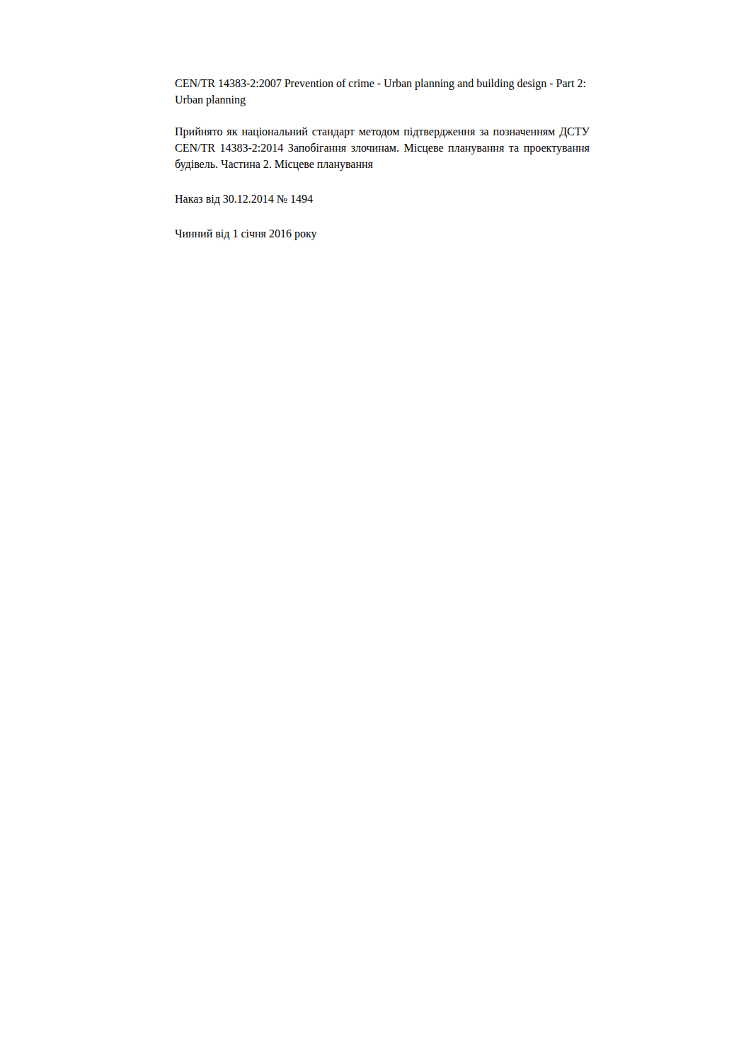CEN/TR 14383-2:2007 Prevention of crime - Urban planning and building design - Part 2: Urban planning
Прийнято як національний стандарт методом підтвердження за позначенням ДСТУ CEN/TR 14383-2:2014 Запобігання злочинам. Місцеве планування та проектування будівель. Частина 2. Місцеве планування
Наказ від 30.12.2014 № 1494
Чинний від 1 січня 2016 року